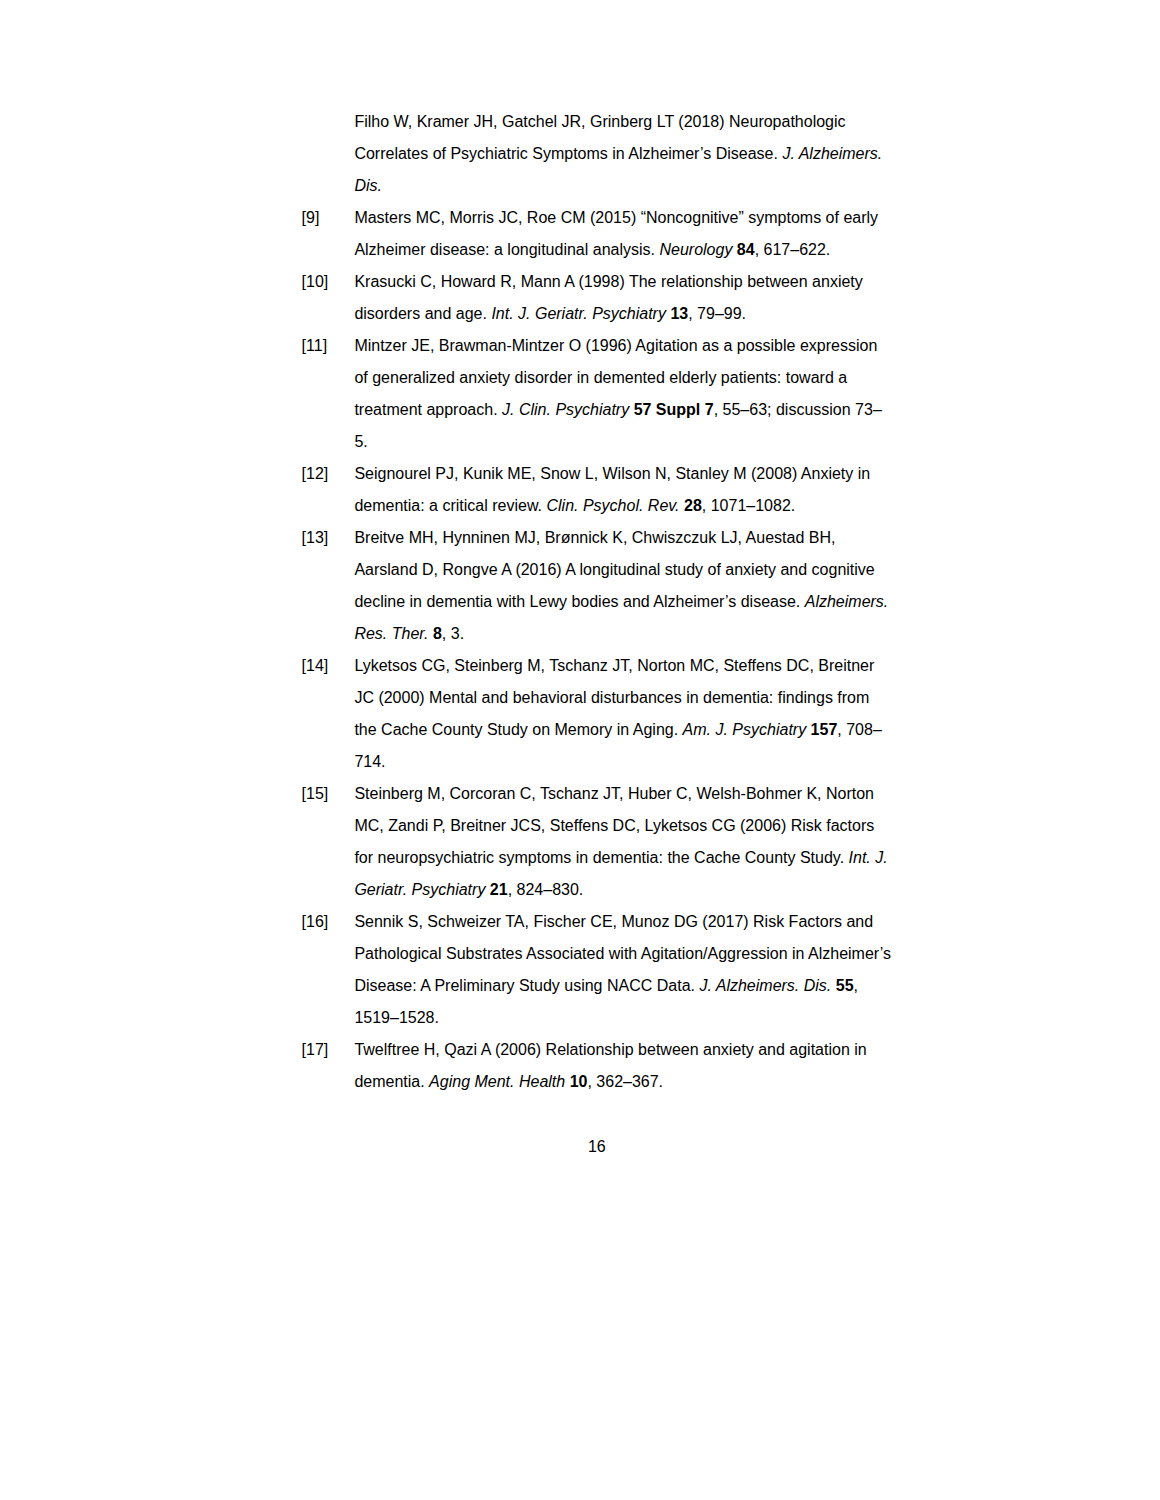Filho W, Kramer JH, Gatchel JR, Grinberg LT (2018) Neuropathologic Correlates of Psychiatric Symptoms in Alzheimer’s Disease. J. Alzheimers. Dis.
[9] Masters MC, Morris JC, Roe CM (2015) “Noncognitive” symptoms of early Alzheimer disease: a longitudinal analysis. Neurology 84, 617–622.
[10] Krasucki C, Howard R, Mann A (1998) The relationship between anxiety disorders and age. Int. J. Geriatr. Psychiatry 13, 79–99.
[11] Mintzer JE, Brawman-Mintzer O (1996) Agitation as a possible expression of generalized anxiety disorder in demented elderly patients: toward a treatment approach. J. Clin. Psychiatry 57 Suppl 7, 55–63; discussion 73–5.
[12] Seignourel PJ, Kunik ME, Snow L, Wilson N, Stanley M (2008) Anxiety in dementia: a critical review. Clin. Psychol. Rev. 28, 1071–1082.
[13] Breitve MH, Hynninen MJ, Brønnick K, Chwiszczuk LJ, Auestad BH, Aarsland D, Rongve A (2016) A longitudinal study of anxiety and cognitive decline in dementia with Lewy bodies and Alzheimer’s disease. Alzheimers. Res. Ther. 8, 3.
[14] Lyketsos CG, Steinberg M, Tschanz JT, Norton MC, Steffens DC, Breitner JC (2000) Mental and behavioral disturbances in dementia: findings from the Cache County Study on Memory in Aging. Am. J. Psychiatry 157, 708–714.
[15] Steinberg M, Corcoran C, Tschanz JT, Huber C, Welsh-Bohmer K, Norton MC, Zandi P, Breitner JCS, Steffens DC, Lyketsos CG (2006) Risk factors for neuropsychiatric symptoms in dementia: the Cache County Study. Int. J. Geriatr. Psychiatry 21, 824–830.
[16] Sennik S, Schweizer TA, Fischer CE, Munoz DG (2017) Risk Factors and Pathological Substrates Associated with Agitation/Aggression in Alzheimer’s Disease: A Preliminary Study using NACC Data. J. Alzheimers. Dis. 55, 1519–1528.
[17] Twelftree H, Qazi A (2006) Relationship between anxiety and agitation in dementia. Aging Ment. Health 10, 362–367.
16